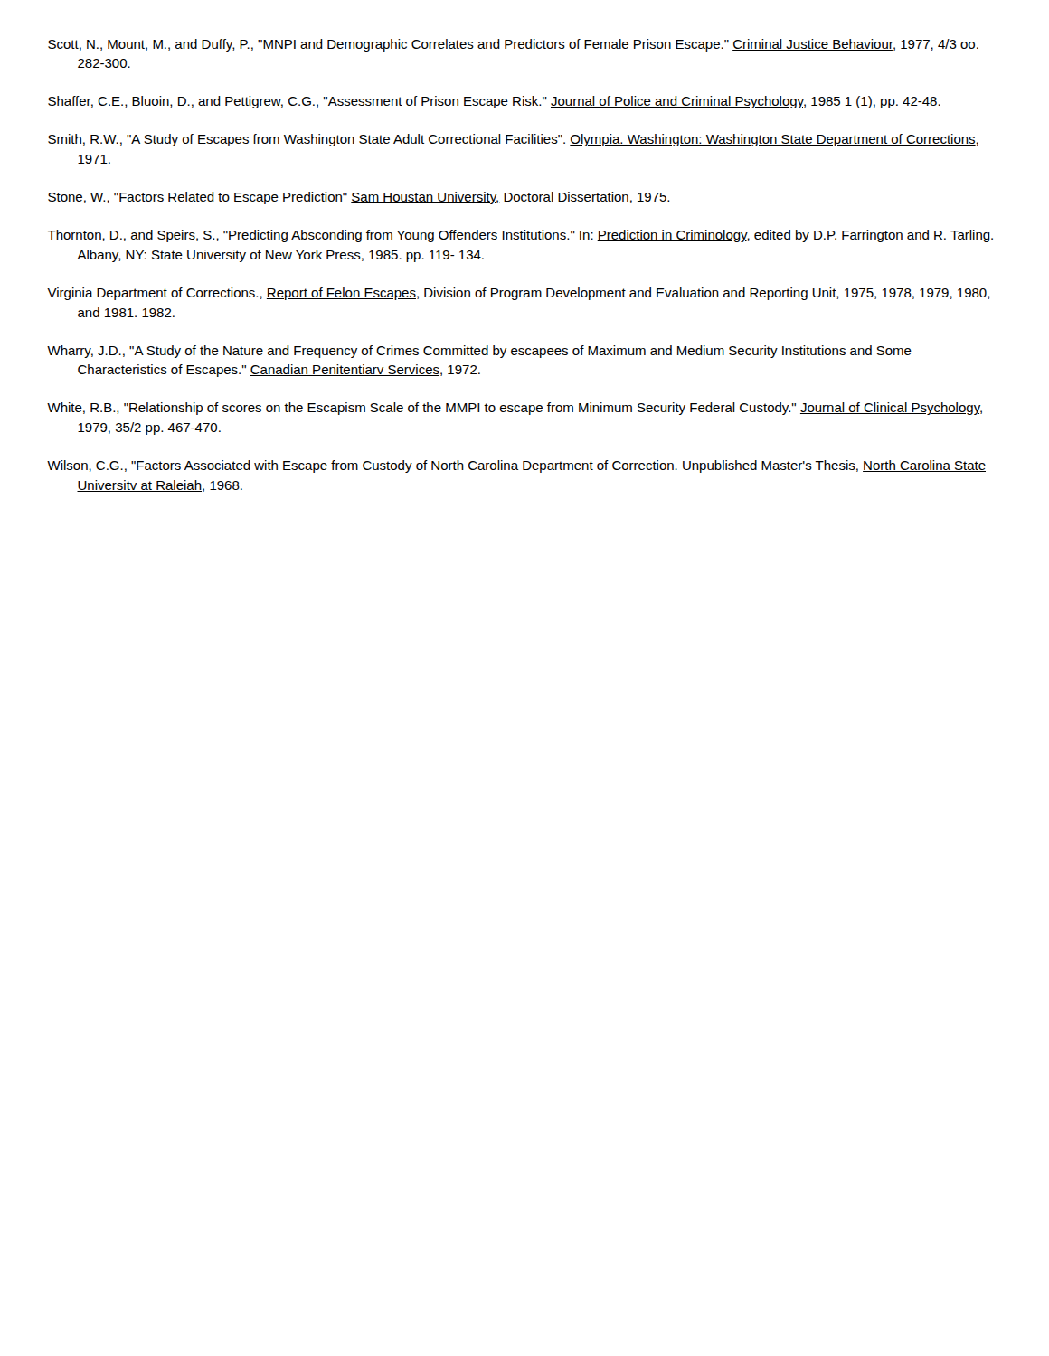Scott, N., Mount, M., and Duffy, P., "MNPI and Demographic Correlates and Predictors of Female Prison Escape." Criminal Justice Behaviour, 1977, 4/3 oo. 282-300.
Shaffer, C.E., Bluoin, D., and Pettigrew, C.G., "Assessment of Prison Escape Risk." Journal of Police and Criminal Psychology, 1985 1 (1), pp. 42-48.
Smith, R.W., "A Study of Escapes from Washington State Adult Correctional Facilities". Olympia. Washington: Washington State Department of Corrections, 1971.
Stone, W., "Factors Related to Escape Prediction" Sam Houstan University, Doctoral Dissertation, 1975.
Thornton, D., and Speirs, S., "Predicting Absconding from Young Offenders Institutions." In: Prediction in Criminology, edited by D.P. Farrington and R. Tarling. Albany, NY: State University of New York Press, 1985. pp. 119- 134.
Virginia Department of Corrections., Report of Felon Escapes, Division of Program Development and Evaluation and Reporting Unit, 1975, 1978, 1979, 1980, and 1981. 1982.
Wharry, J.D., "A Study of the Nature and Frequency of Crimes Committed by escapees of Maximum and Medium Security Institutions and Some Characteristics of Escapes." Canadian Penitentiarv Services, 1972.
White, R.B., "Relationship of scores on the Escapism Scale of the MMPI to escape from Minimum Security Federal Custody." Journal of Clinical Psychology, 1979, 35/2 pp. 467-470.
Wilson, C.G., "Factors Associated with Escape from Custody of North Carolina Department of Correction. Unpublished Master's Thesis, North Carolina State Universitv at Raleiah, 1968.